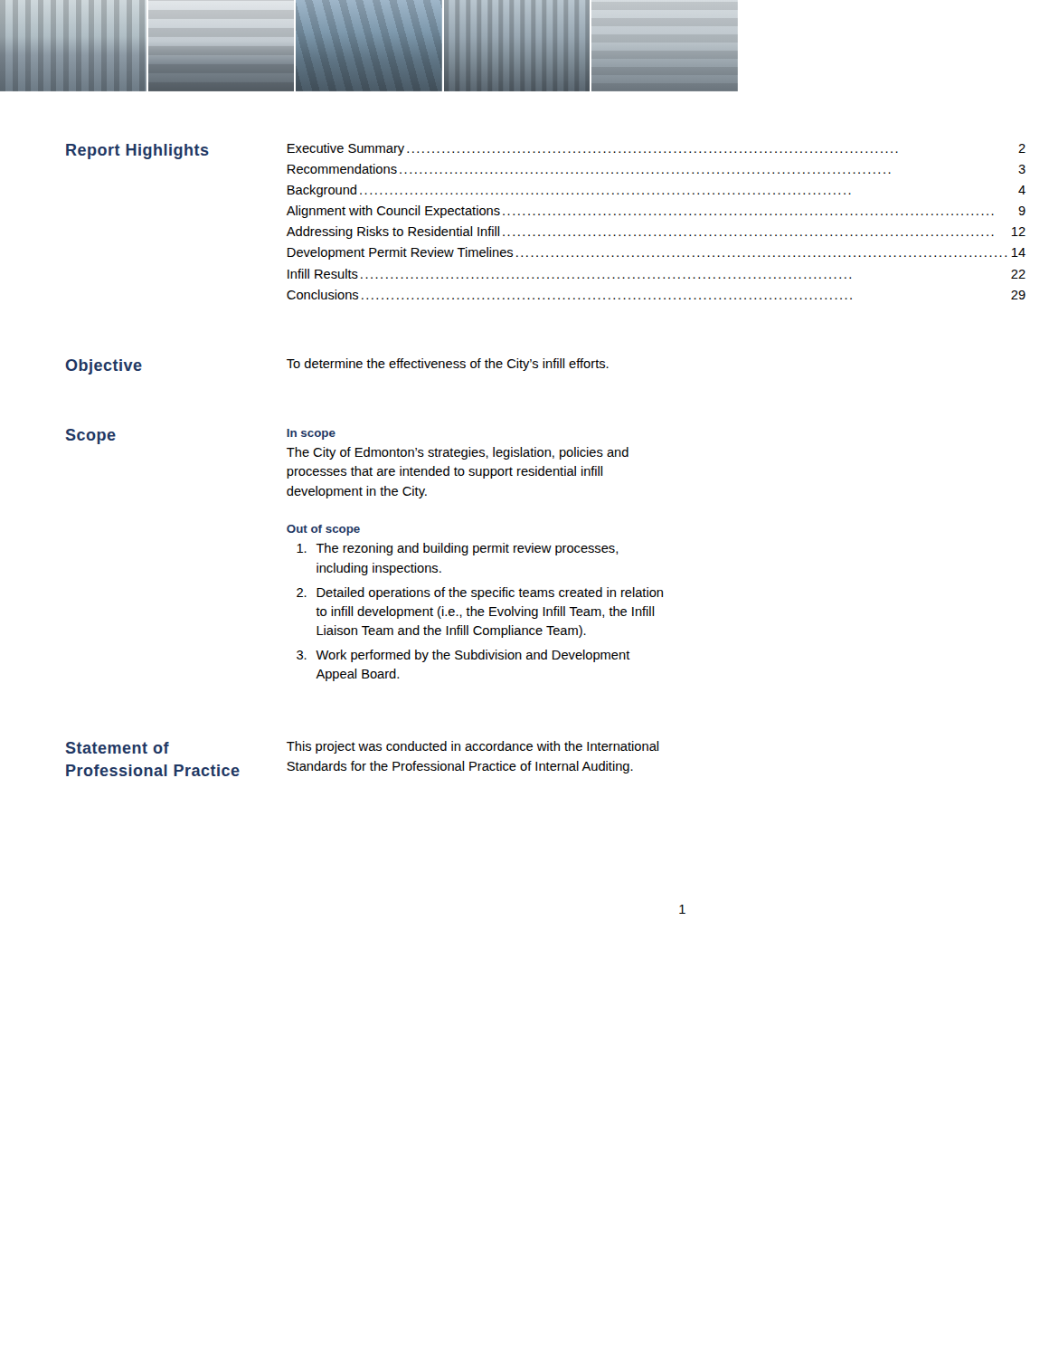Report Highlights
Executive Summary.................................................................................................. 2
Recommendations.................................................................................................. 3
Background.................................................................................................. 4
Alignment with Council Expectations.................................................................................................. 9
Addressing Risks to Residential Infill.................................................................................................. 12
Development Permit Review Timelines.................................................................................................. 14
Infill Results.................................................................................................. 22
Conclusions.................................................................................................. 29
Objective
To determine the effectiveness of the City’s infill efforts.
Scope
In scope
The City of Edmonton’s strategies, legislation, policies and processes that are intended to support residential infill development in the City.
Out of scope
The rezoning and building permit review processes, including inspections.
Detailed operations of the specific teams created in relation to infill development (i.e., the Evolving Infill Team, the Infill Liaison Team and the Infill Compliance Team).
Work performed by the Subdivision and Development Appeal Board.
Statement of
Professional Practice
This project was conducted in accordance with the International Standards for the Professional Practice of Internal Auditing.
1